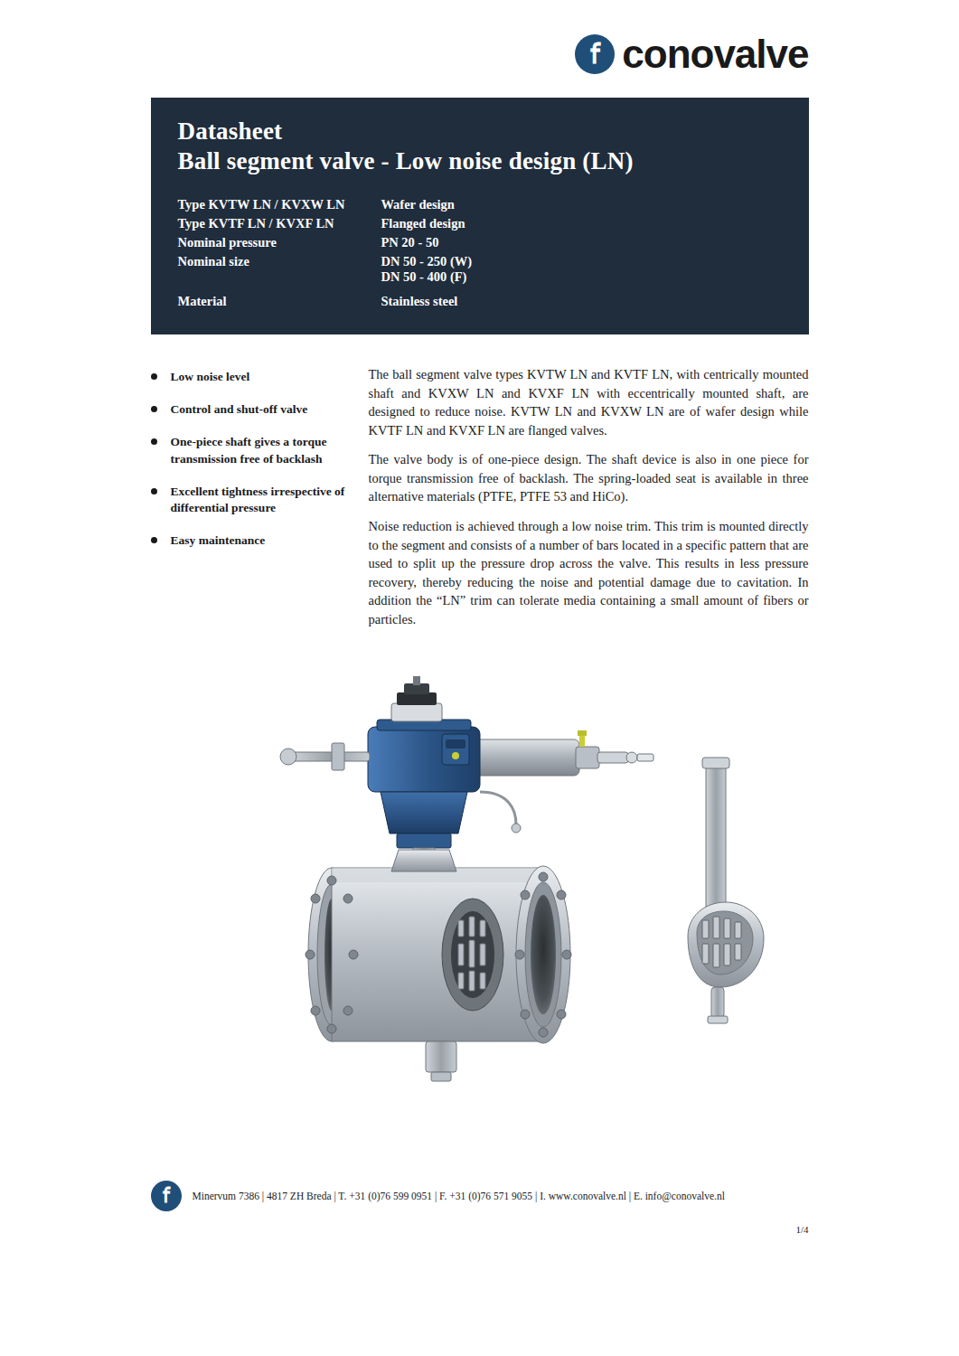𝖿conovalve
Datasheet
Ball segment valve - Low noise design (LN)
| Type KVTW LN / KVXW LN | Wafer design |
| Type KVTF LN / KVXF LN | Flanged design |
| Nominal pressure | PN 20 - 50 |
| Nominal size | DN 50 - 250 (W) DN 50 - 400 (F) |
| Material | Stainless steel |
Low noise level
Control and shut-off valve
One-piece shaft gives a torque transmission free of backlash
Excellent tightness irrespective of differential pressure
Easy maintenance
The ball segment valve types KVTW LN and KVTF LN, with centrically mounted shaft and KVXW LN and KVXF LN with eccentrically mounted shaft, are designed to reduce noise. KVTW LN and KVXW LN are of wafer design while KVTF LN and KVXF LN are flanged valves.
The valve body is of one-piece design. The shaft device is also in one piece for torque transmission free of backlash. The spring-loaded seat is available in three alternative materials (PTFE, PTFE 53 and HiCo).
Noise reduction is achieved through a low noise trim. This trim is mounted directly to the segment and consists of a number of bars located in a specific pattern that are used to split up the pressure drop across the valve. This results in less pressure recovery, thereby reducing the noise and potential damage due to cavitation. In addition the “LN” trim can tolerate media containing a small amount of fibers or particles.
𝖿
Minervum 7386 | 4817 ZH Breda | T. +31 (0)76 599 0951 | F. +31 (0)76 571 9055 | I. www.conovalve.nl | E. info@conovalve.nl
1/4